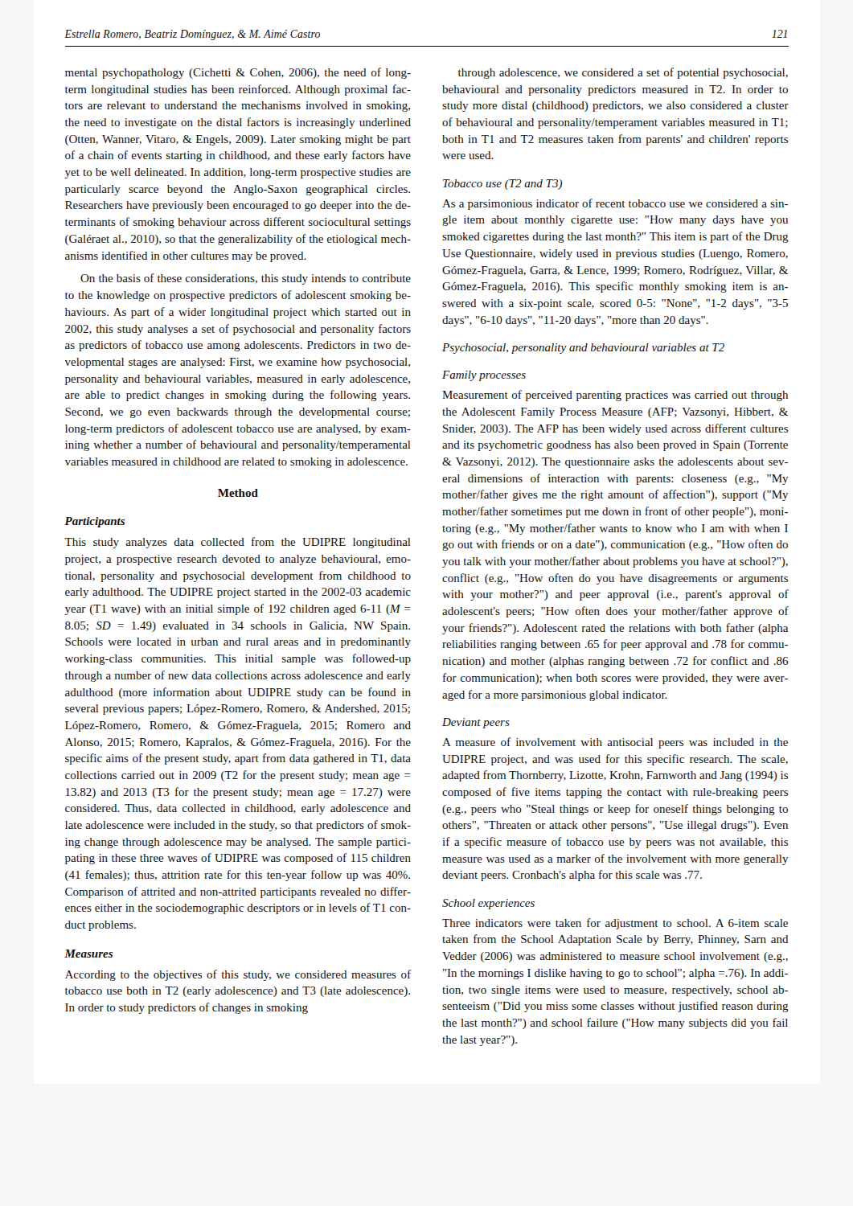Estrella Romero, Beatriz Domínguez, & M. Aimé Castro 121
mental psychopathology (Cichetti & Cohen, 2006), the need of long-term longitudinal studies has been reinforced. Although proximal factors are relevant to understand the mechanisms involved in smoking, the need to investigate on the distal factors is increasingly underlined (Otten, Wanner, Vitaro, & Engels, 2009). Later smoking might be part of a chain of events starting in childhood, and these early factors have yet to be well delineated. In addition, long-term prospective studies are particularly scarce beyond the Anglo-Saxon geographical circles. Researchers have previously been encouraged to go deeper into the determinants of smoking behaviour across different sociocultural settings (Galéraet al., 2010), so that the generalizability of the etiological mechanisms identified in other cultures may be proved.
On the basis of these considerations, this study intends to contribute to the knowledge on prospective predictors of adolescent smoking behaviours. As part of a wider longitudinal project which started out in 2002, this study analyses a set of psychosocial and personality factors as predictors of tobacco use among adolescents. Predictors in two developmental stages are analysed: First, we examine how psychosocial, personality and behavioural variables, measured in early adolescence, are able to predict changes in smoking during the following years. Second, we go even backwards through the developmental course; long-term predictors of adolescent tobacco use are analysed, by examining whether a number of behavioural and personality/temperamental variables measured in childhood are related to smoking in adolescence.
Method
Participants
This study analyzes data collected from the UDIPRE longitudinal project, a prospective research devoted to analyze behavioural, emotional, personality and psychosocial development from childhood to early adulthood. The UDIPRE project started in the 2002-03 academic year (T1 wave) with an initial simple of 192 children aged 6-11 (M = 8.05; SD = 1.49) evaluated in 34 schools in Galicia, NW Spain. Schools were located in urban and rural areas and in predominantly working-class communities. This initial sample was followed-up through a number of new data collections across adolescence and early adulthood (more information about UDIPRE study can be found in several previous papers; López-Romero, Romero, & Andershed, 2015; López-Romero, Romero, & Gómez-Fraguela, 2015; Romero and Alonso, 2015; Romero, Kapralos, & Gómez-Fraguela, 2016). For the specific aims of the present study, apart from data gathered in T1, data collections carried out in 2009 (T2 for the present study; mean age = 13.82) and 2013 (T3 for the present study; mean age = 17.27) were considered. Thus, data collected in childhood, early adolescence and late adolescence were included in the study, so that predictors of smoking change through adolescence may be analysed. The sample participating in these three waves of UDIPRE was composed of 115 children (41 females); thus, attrition rate for this ten-year follow up was 40%. Comparison of attrited and non-attrited participants revealed no differences either in the sociodemographic descriptors or in levels of T1 conduct problems.
Measures
According to the objectives of this study, we considered measures of tobacco use both in T2 (early adolescence) and T3 (late adolescence). In order to study predictors of changes in smoking
through adolescence, we considered a set of potential psychosocial, behavioural and personality predictors measured in T2. In order to study more distal (childhood) predictors, we also considered a cluster of behavioural and personality/temperament variables measured in T1; both in T1 and T2 measures taken from parents' and children' reports were used.
Tobacco use (T2 and T3)
As a parsimonious indicator of recent tobacco use we considered a single item about monthly cigarette use: "How many days have you smoked cigarettes during the last month?" This item is part of the Drug Use Questionnaire, widely used in previous studies (Luengo, Romero, Gómez-Fraguela, Garra, & Lence, 1999; Romero, Rodríguez, Villar, & Gómez-Fraguela, 2016). This specific monthly smoking item is answered with a six-point scale, scored 0-5: "None", "1-2 days", "3-5 days", "6-10 days", "11-20 days", "more than 20 days".
Psychosocial, personality and behavioural variables at T2
Family processes
Measurement of perceived parenting practices was carried out through the Adolescent Family Process Measure (AFP; Vazsonyi, Hibbert, & Snider, 2003). The AFP has been widely used across different cultures and its psychometric goodness has also been proved in Spain (Torrente & Vazsonyi, 2012). The questionnaire asks the adolescents about several dimensions of interaction with parents: closeness (e.g., "My mother/father gives me the right amount of affection"), support ("My mother/father sometimes put me down in front of other people"), monitoring (e.g., "My mother/father wants to know who I am with when I go out with friends or on a date"), communication (e.g., "How often do you talk with your mother/father about problems you have at school?"), conflict (e.g., "How often do you have disagreements or arguments with your mother?") and peer approval (i.e., parent's approval of adolescent's peers; "How often does your mother/father approve of your friends?"). Adolescent rated the relations with both father (alpha reliabilities ranging between .65 for peer approval and .78 for communication) and mother (alphas ranging between .72 for conflict and .86 for communication); when both scores were provided, they were averaged for a more parsimonious global indicator.
Deviant peers
A measure of involvement with antisocial peers was included in the UDIPRE project, and was used for this specific research. The scale, adapted from Thornberry, Lizotte, Krohn, Farnworth and Jang (1994) is composed of five items tapping the contact with rule-breaking peers (e.g., peers who "Steal things or keep for oneself things belonging to others", "Threaten or attack other persons", "Use illegal drugs"). Even if a specific measure of tobacco use by peers was not available, this measure was used as a marker of the involvement with more generally deviant peers. Cronbach's alpha for this scale was .77.
School experiences
Three indicators were taken for adjustment to school. A 6-item scale taken from the School Adaptation Scale by Berry, Phinney, Sarn and Vedder (2006) was administered to measure school involvement (e.g., "In the mornings I dislike having to go to school"; alpha =.76). In addition, two single items were used to measure, respectively, school absenteeism ("Did you miss some classes without justified reason during the last month?") and school failure ("How many subjects did you fail the last year?").